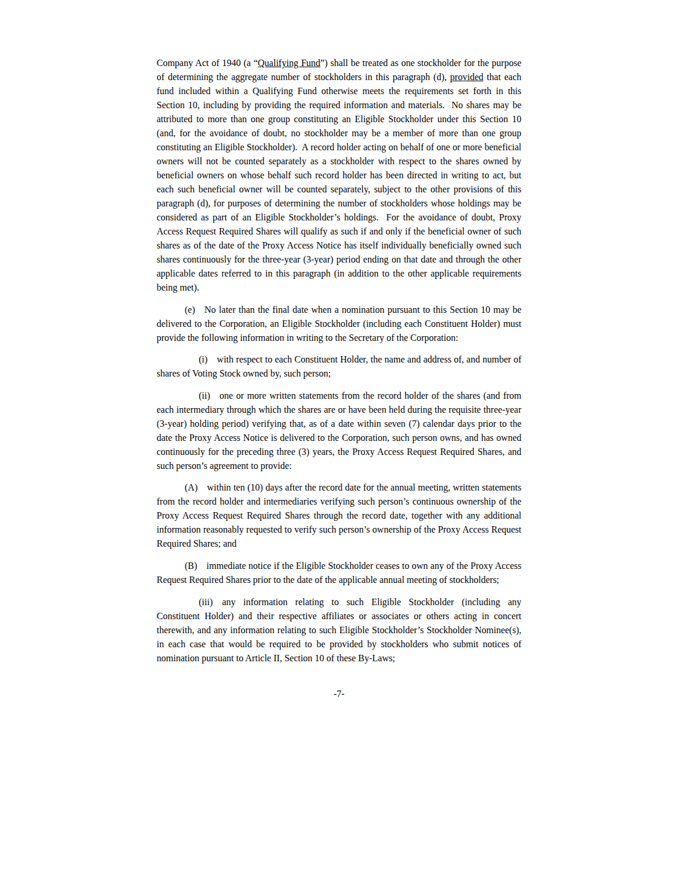Company Act of 1940 (a “Qualifying Fund”) shall be treated as one stockholder for the purpose of determining the aggregate number of stockholders in this paragraph (d), provided that each fund included within a Qualifying Fund otherwise meets the requirements set forth in this Section 10, including by providing the required information and materials. No shares may be attributed to more than one group constituting an Eligible Stockholder under this Section 10 (and, for the avoidance of doubt, no stockholder may be a member of more than one group constituting an Eligible Stockholder). A record holder acting on behalf of one or more beneficial owners will not be counted separately as a stockholder with respect to the shares owned by beneficial owners on whose behalf such record holder has been directed in writing to act, but each such beneficial owner will be counted separately, subject to the other provisions of this paragraph (d), for purposes of determining the number of stockholders whose holdings may be considered as part of an Eligible Stockholder’s holdings. For the avoidance of doubt, Proxy Access Request Required Shares will qualify as such if and only if the beneficial owner of such shares as of the date of the Proxy Access Notice has itself individually beneficially owned such shares continuously for the three-year (3-year) period ending on that date and through the other applicable dates referred to in this paragraph (in addition to the other applicable requirements being met).
(e) No later than the final date when a nomination pursuant to this Section 10 may be delivered to the Corporation, an Eligible Stockholder (including each Constituent Holder) must provide the following information in writing to the Secretary of the Corporation:
(i) with respect to each Constituent Holder, the name and address of, and number of shares of Voting Stock owned by, such person;
(ii) one or more written statements from the record holder of the shares (and from each intermediary through which the shares are or have been held during the requisite three-year (3-year) holding period) verifying that, as of a date within seven (7) calendar days prior to the date the Proxy Access Notice is delivered to the Corporation, such person owns, and has owned continuously for the preceding three (3) years, the Proxy Access Request Required Shares, and such person’s agreement to provide:
(A) within ten (10) days after the record date for the annual meeting, written statements from the record holder and intermediaries verifying such person’s continuous ownership of the Proxy Access Request Required Shares through the record date, together with any additional information reasonably requested to verify such person’s ownership of the Proxy Access Request Required Shares; and
(B) immediate notice if the Eligible Stockholder ceases to own any of the Proxy Access Request Required Shares prior to the date of the applicable annual meeting of stockholders;
(iii) any information relating to such Eligible Stockholder (including any Constituent Holder) and their respective affiliates or associates or others acting in concert therewith, and any information relating to such Eligible Stockholder’s Stockholder Nominee(s), in each case that would be required to be provided by stockholders who submit notices of nomination pursuant to Article II, Section 10 of these By-Laws;
-7-